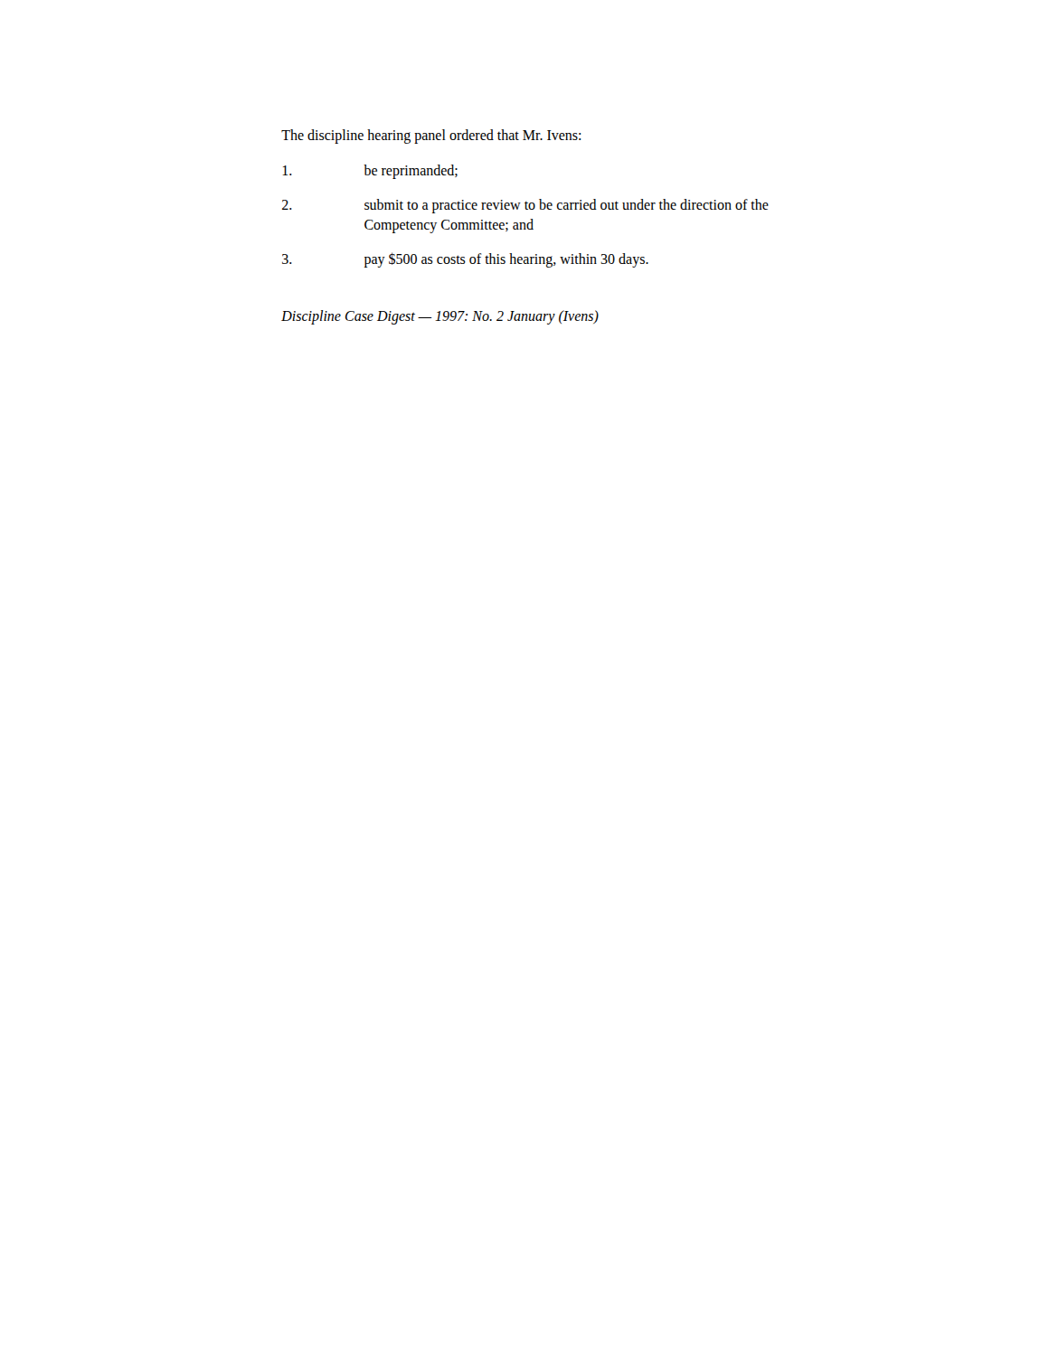The discipline hearing panel ordered that Mr. Ivens:
1. be reprimanded;
2. submit to a practice review to be carried out under the direction of the Competency Committee; and
3. pay $500 as costs of this hearing, within 30 days.
Discipline Case Digest — 1997: No. 2 January (Ivens)